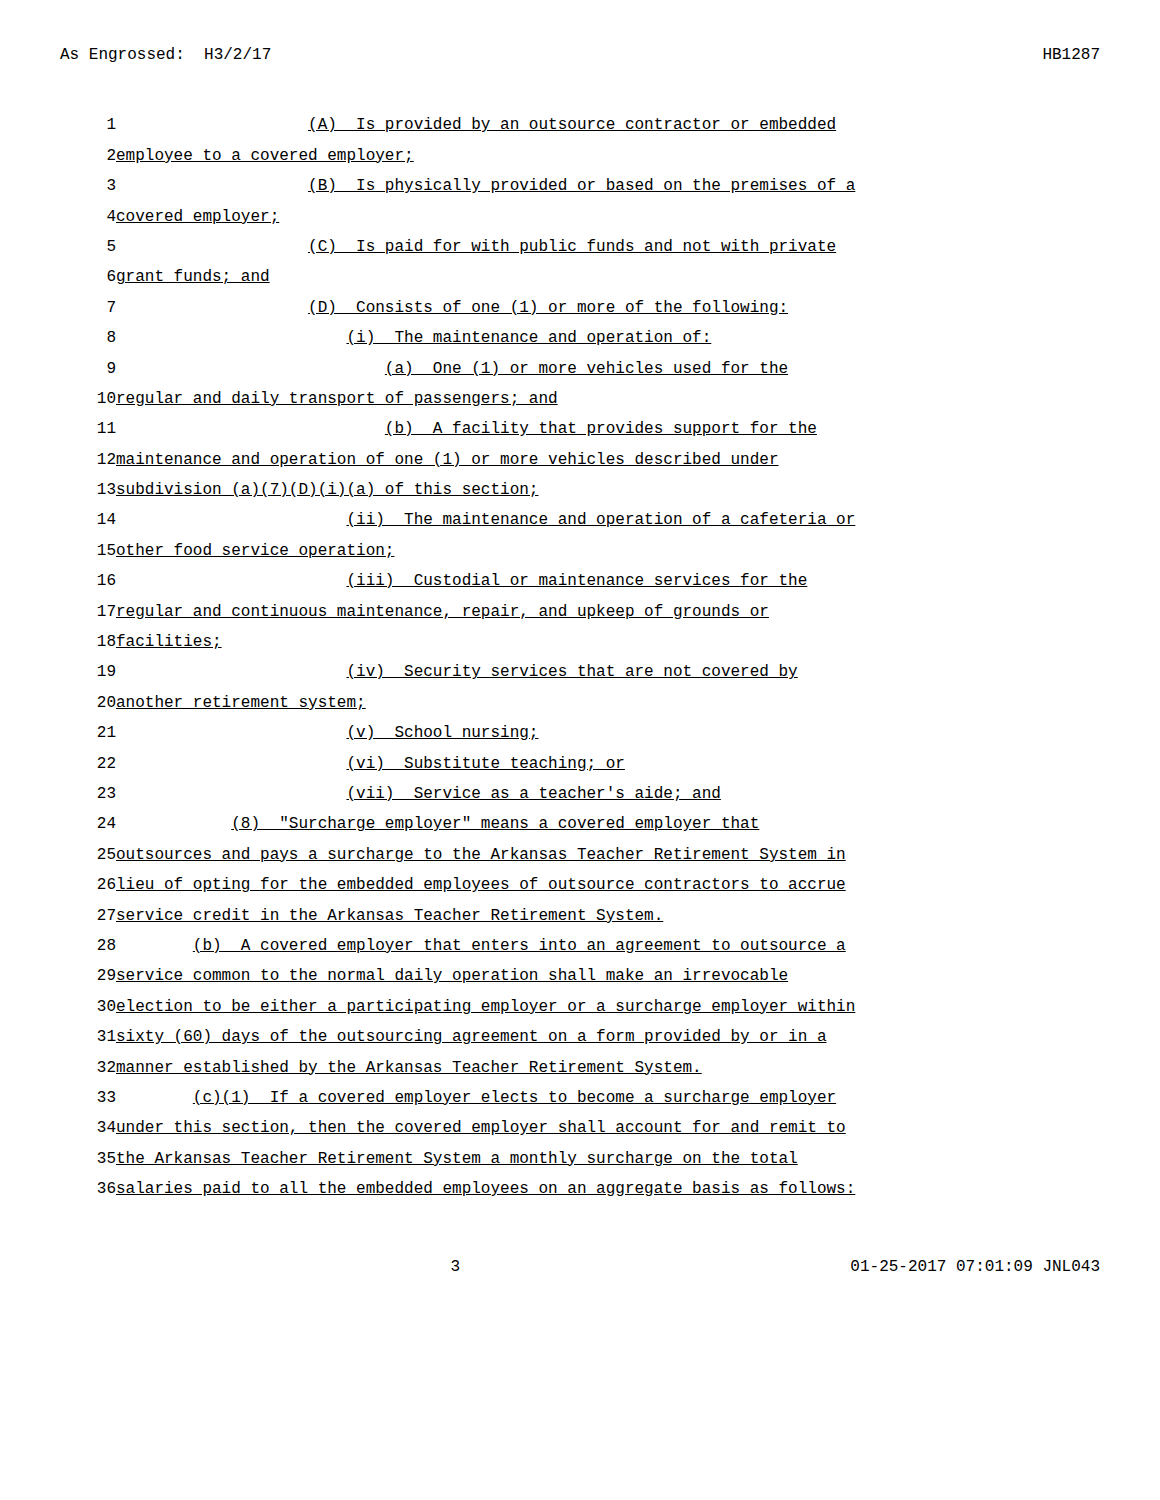As Engrossed: H3/2/17 HB1287
| 1 | (A) Is provided by an outsource contractor or embedded |
| 2 | employee to a covered employer; |
| 3 | (B) Is physically provided or based on the premises of a |
| 4 | covered employer; |
| 5 | (C) Is paid for with public funds and not with private |
| 6 | grant funds; and |
| 7 | (D) Consists of one (1) or more of the following: |
| 8 | (i) The maintenance and operation of: |
| 9 | (a) One (1) or more vehicles used for the |
| 10 | regular and daily transport of passengers; and |
| 11 | (b) A facility that provides support for the |
| 12 | maintenance and operation of one (1) or more vehicles described under |
| 13 | subdivision (a)(7)(D)(i)(a) of this section; |
| 14 | (ii) The maintenance and operation of a cafeteria or |
| 15 | other food service operation; |
| 16 | (iii) Custodial or maintenance services for the |
| 17 | regular and continuous maintenance, repair, and upkeep of grounds or |
| 18 | facilities; |
| 19 | (iv) Security services that are not covered by |
| 20 | another retirement system; |
| 21 | (v) School nursing; |
| 22 | (vi) Substitute teaching; or |
| 23 | (vii) Service as a teacher's aide; and |
| 24 | (8) "Surcharge employer" means a covered employer that |
| 25 | outsources and pays a surcharge to the Arkansas Teacher Retirement System in |
| 26 | lieu of opting for the embedded employees of outsource contractors to accrue |
| 27 | service credit in the Arkansas Teacher Retirement System. |
| 28 | (b) A covered employer that enters into an agreement to outsource a |
| 29 | service common to the normal daily operation shall make an irrevocable |
| 30 | election to be either a participating employer or a surcharge employer within |
| 31 | sixty (60) days of the outsourcing agreement on a form provided by or in a |
| 32 | manner established by the Arkansas Teacher Retirement System. |
| 33 | (c)(1) If a covered employer elects to become a surcharge employer |
| 34 | under this section, then the covered employer shall account for and remit to |
| 35 | the Arkansas Teacher Retirement System a monthly surcharge on the total |
| 36 | salaries paid to all the embedded employees on an aggregate basis as follows: |
3 01-25-2017 07:01:09 JNL043